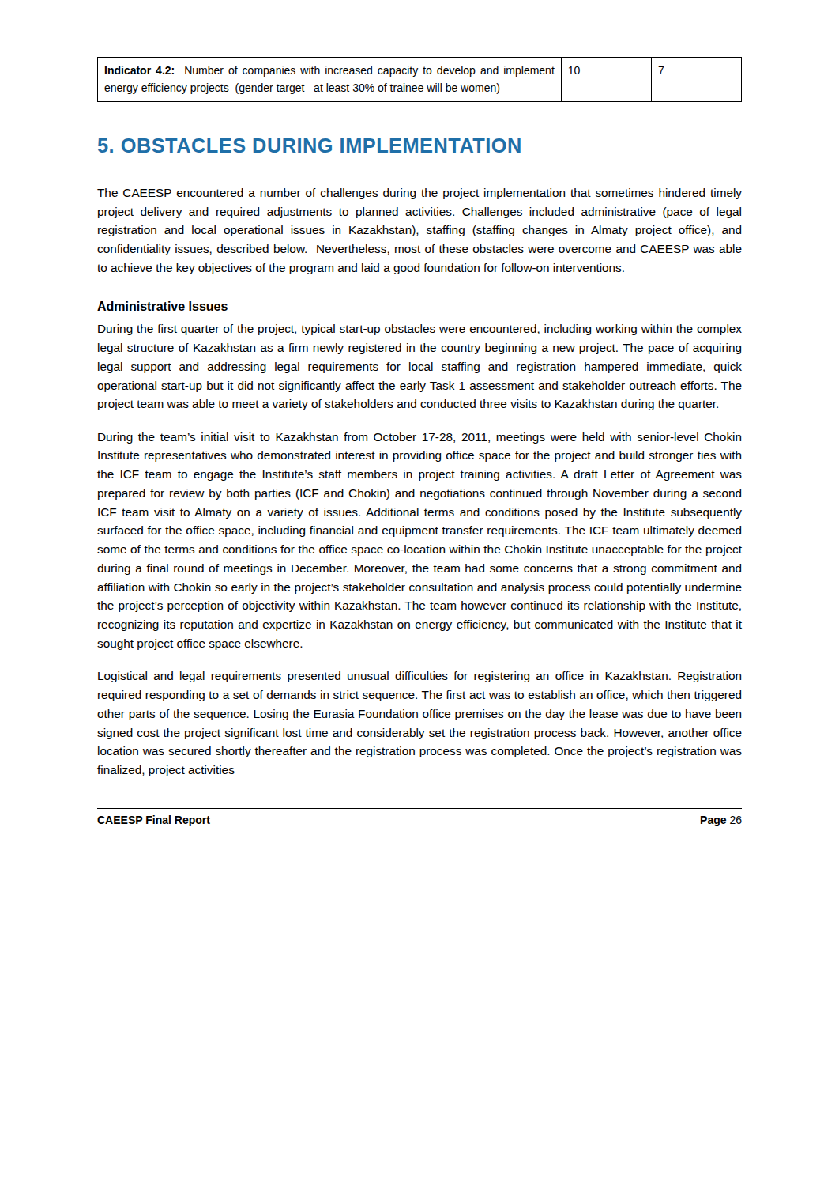| Indicator 4.2: Number of companies with increased capacity to develop and implement energy efficiency projects (gender target –at least 30% of trainee will be women) | 10 | 7 |
5. OBSTACLES DURING IMPLEMENTATION
The CAEESP encountered a number of challenges during the project implementation that sometimes hindered timely project delivery and required adjustments to planned activities. Challenges included administrative (pace of legal registration and local operational issues in Kazakhstan), staffing (staffing changes in Almaty project office), and confidentiality issues, described below. Nevertheless, most of these obstacles were overcome and CAEESP was able to achieve the key objectives of the program and laid a good foundation for follow-on interventions.
Administrative Issues
During the first quarter of the project, typical start-up obstacles were encountered, including working within the complex legal structure of Kazakhstan as a firm newly registered in the country beginning a new project. The pace of acquiring legal support and addressing legal requirements for local staffing and registration hampered immediate, quick operational start-up but it did not significantly affect the early Task 1 assessment and stakeholder outreach efforts. The project team was able to meet a variety of stakeholders and conducted three visits to Kazakhstan during the quarter.
During the team’s initial visit to Kazakhstan from October 17-28, 2011, meetings were held with senior-level Chokin Institute representatives who demonstrated interest in providing office space for the project and build stronger ties with the ICF team to engage the Institute’s staff members in project training activities. A draft Letter of Agreement was prepared for review by both parties (ICF and Chokin) and negotiations continued through November during a second ICF team visit to Almaty on a variety of issues. Additional terms and conditions posed by the Institute subsequently surfaced for the office space, including financial and equipment transfer requirements. The ICF team ultimately deemed some of the terms and conditions for the office space co-location within the Chokin Institute unacceptable for the project during a final round of meetings in December. Moreover, the team had some concerns that a strong commitment and affiliation with Chokin so early in the project’s stakeholder consultation and analysis process could potentially undermine the project’s perception of objectivity within Kazakhstan. The team however continued its relationship with the Institute, recognizing its reputation and expertize in Kazakhstan on energy efficiency, but communicated with the Institute that it sought project office space elsewhere.
Logistical and legal requirements presented unusual difficulties for registering an office in Kazakhstan. Registration required responding to a set of demands in strict sequence. The first act was to establish an office, which then triggered other parts of the sequence. Losing the Eurasia Foundation office premises on the day the lease was due to have been signed cost the project significant lost time and considerably set the registration process back. However, another office location was secured shortly thereafter and the registration process was completed. Once the project’s registration was finalized, project activities
CAEESP Final Report
Page 26